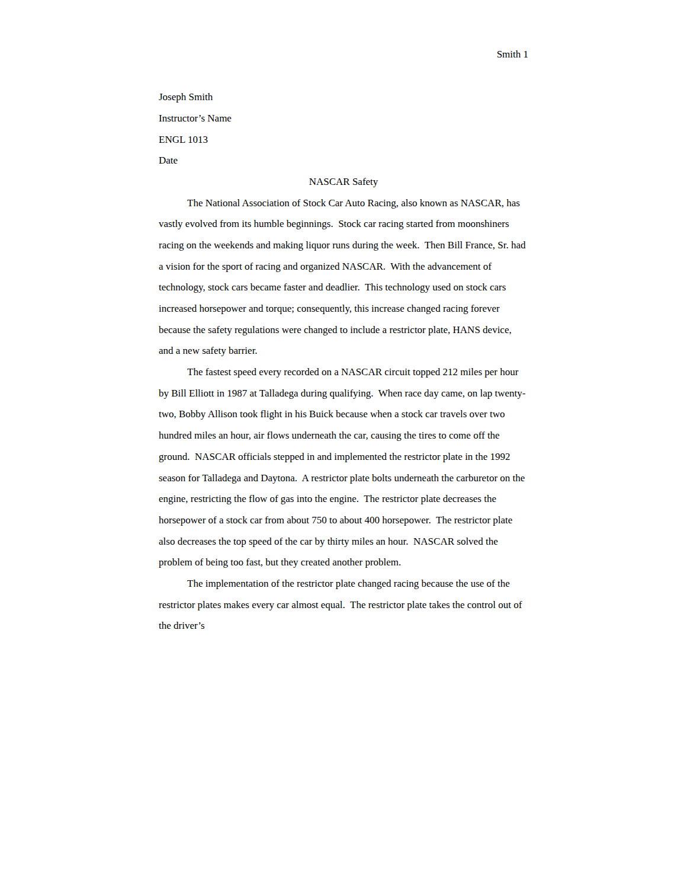Smith 1
Joseph Smith
Instructor’s Name
ENGL 1013
Date
NASCAR Safety
The National Association of Stock Car Auto Racing, also known as NASCAR, has vastly evolved from its humble beginnings. Stock car racing started from moonshiners racing on the weekends and making liquor runs during the week. Then Bill France, Sr. had a vision for the sport of racing and organized NASCAR. With the advancement of technology, stock cars became faster and deadlier. This technology used on stock cars increased horsepower and torque; consequently, this increase changed racing forever because the safety regulations were changed to include a restrictor plate, HANS device, and a new safety barrier.
The fastest speed every recorded on a NASCAR circuit topped 212 miles per hour by Bill Elliott in 1987 at Talladega during qualifying. When race day came, on lap twenty-two, Bobby Allison took flight in his Buick because when a stock car travels over two hundred miles an hour, air flows underneath the car, causing the tires to come off the ground. NASCAR officials stepped in and implemented the restrictor plate in the 1992 season for Talladega and Daytona. A restrictor plate bolts underneath the carburetor on the engine, restricting the flow of gas into the engine. The restrictor plate decreases the horsepower of a stock car from about 750 to about 400 horsepower. The restrictor plate also decreases the top speed of the car by thirty miles an hour. NASCAR solved the problem of being too fast, but they created another problem.
The implementation of the restrictor plate changed racing because the use of the restrictor plates makes every car almost equal. The restrictor plate takes the control out of the driver’s